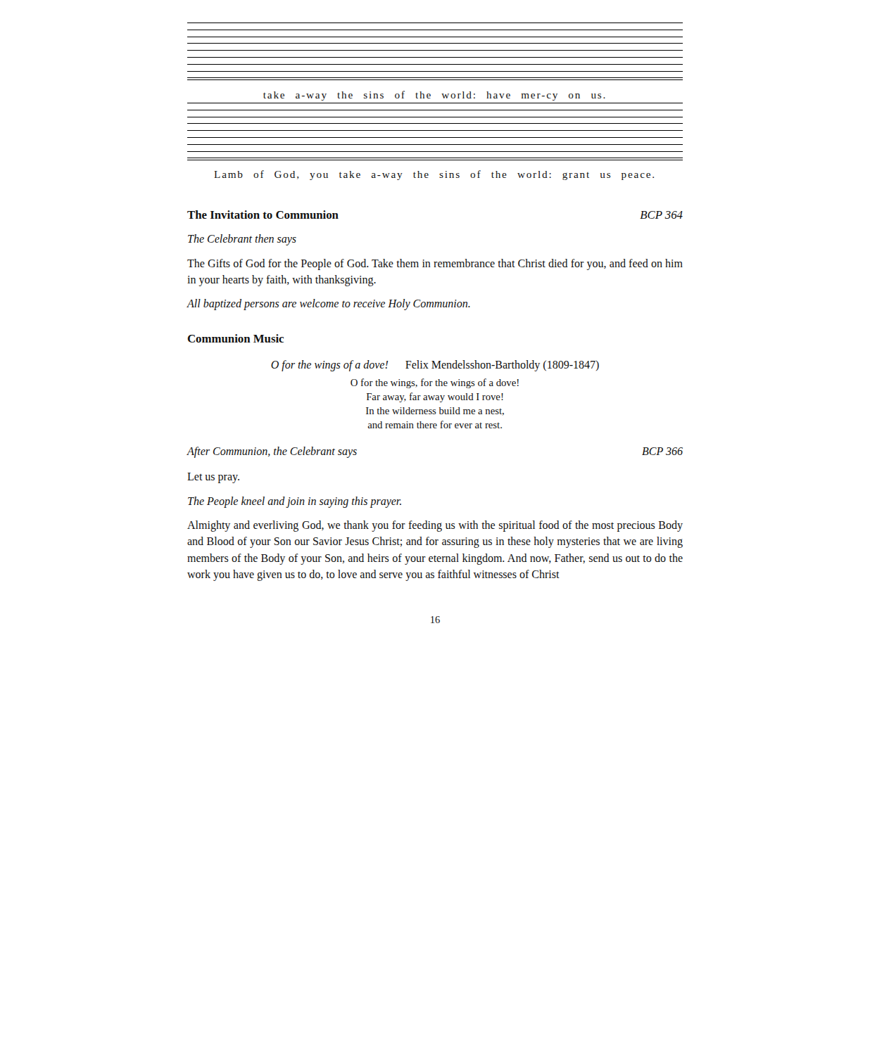take a‑way the sins of the world: have mer‑cy on us.
Lamb of God, you take a‑way the sins of the world: grant us peace.
The Invitation to Communion BCP 364
The Celebrant then says
The Gifts of God for the People of God. Take them in remembrance that Christ died for you, and feed on him in your hearts by faith, with thanksgiving.
All baptized persons are welcome to receive Holy Communion.
Communion Music
O for the wings of a dove! Felix Mendelsshon-Bartholdy (1809-1847)
O for the wings, for the wings of a dove!
Far away, far away would I rove!
In the wilderness build me a nest,
and remain there for ever at rest.
After Communion, the Celebrant says BCP 366
Let us pray.
The People kneel and join in saying this prayer.
Almighty and everliving God, we thank you for feeding us with the spiritual food of the most precious Body and Blood of your Son our Savior Jesus Christ; and for assuring us in these holy mysteries that we are living members of the Body of your Son, and heirs of your eternal kingdom. And now, Father, send us out to do the work you have given us to do, to love and serve you as faithful witnesses of Christ
16